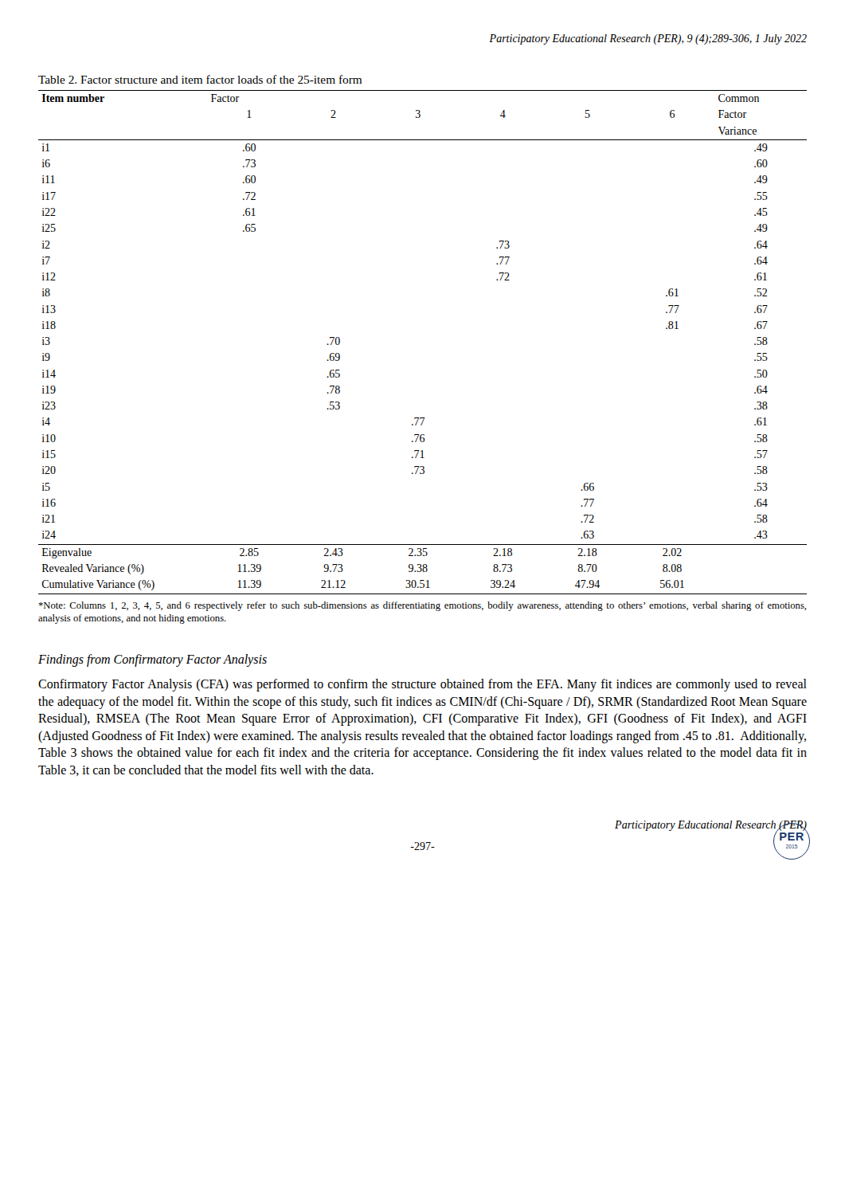Participatory Educational Research (PER), 9 (4);289-306, 1 July 2022
Table 2. Factor structure and item factor loads of the 25-item form
| Item number | Factor | Common |
| --- | --- | --- |
| | 1 | 2 | 3 | 4 | 5 | 6 | Factor |
| | | Variance |
| i1 | .60 | | | | | | .49 |
| i6 | .73 | | | | | | .60 |
| i11 | .60 | | | | | | .49 |
| i17 | .72 | | | | | | .55 |
| i22 | .61 | | | | | | .45 |
| i25 | .65 | | | | | | .49 |
| i2 | | | | .73 | | | .64 |
| i7 | | | | .77 | | | .64 |
| i12 | | | | .72 | | | .61 |
| i8 | | | | | | .61 | .52 |
| i13 | | | | | | .77 | .67 |
| i18 | | | | | | .81 | .67 |
| i3 | | .70 | | | | | .58 |
| i9 | | .69 | | | | | .55 |
| i14 | | .65 | | | | | .50 |
| i19 | | .78 | | | | | .64 |
| i23 | | .53 | | | | | .38 |
| i4 | | | .77 | | | | .61 |
| i10 | | | .76 | | | | .58 |
| i15 | | | .71 | | | | .57 |
| i20 | | | .73 | | | | .58 |
| i5 | | | | | .66 | | .53 |
| i16 | | | | | .77 | | .64 |
| i21 | | | | | .72 | | .58 |
| i24 | | | | | .63 | | .43 |
| Eigenvalue | 2.85 | 2.43 | 2.35 | 2.18 | 2.18 | 2.02 | |
| Revealed Variance (%) | 11.39 | 9.73 | 9.38 | 8.73 | 8.70 | 8.08 | |
| Cumulative Variance (%) | 11.39 | 21.12 | 30.51 | 39.24 | 47.94 | 56.01 | |
*Note: Columns 1, 2, 3, 4, 5, and 6 respectively refer to such sub-dimensions as differentiating emotions, bodily awareness, attending to others’ emotions, verbal sharing of emotions, analysis of emotions, and not hiding emotions.
Findings from Confirmatory Factor Analysis
Confirmatory Factor Analysis (CFA) was performed to confirm the structure obtained from the EFA. Many fit indices are commonly used to reveal the adequacy of the model fit. Within the scope of this study, such fit indices as CMIN/df (Chi-Square / Df), SRMR (Standardized Root Mean Square Residual), RMSEA (The Root Mean Square Error of Approximation), CFI (Comparative Fit Index), GFI (Goodness of Fit Index), and AGFI (Adjusted Goodness of Fit Index) were examined. The analysis results revealed that the obtained factor loadings ranged from .45 to .81. Additionally, Table 3 shows the obtained value for each fit index and the criteria for acceptance. Considering the fit index values related to the model data fit in Table 3, it can be concluded that the model fits well with the data.
Participatory Educational Research (PER)
-297-
PER 2015